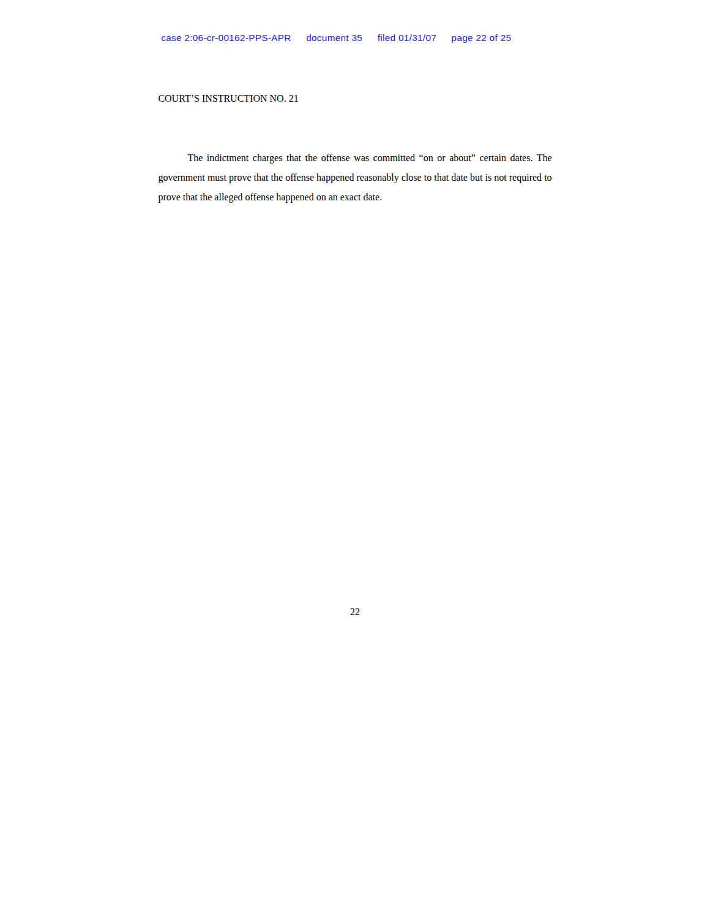case 2:06-cr-00162-PPS-APR document 35 filed 01/31/07 page 22 of 25
COURT’S INSTRUCTION NO. 21
The indictment charges that the offense was committed “on or about” certain dates. The government must prove that the offense happened reasonably close to that date but is not required to prove that the alleged offense happened on an exact date.
22